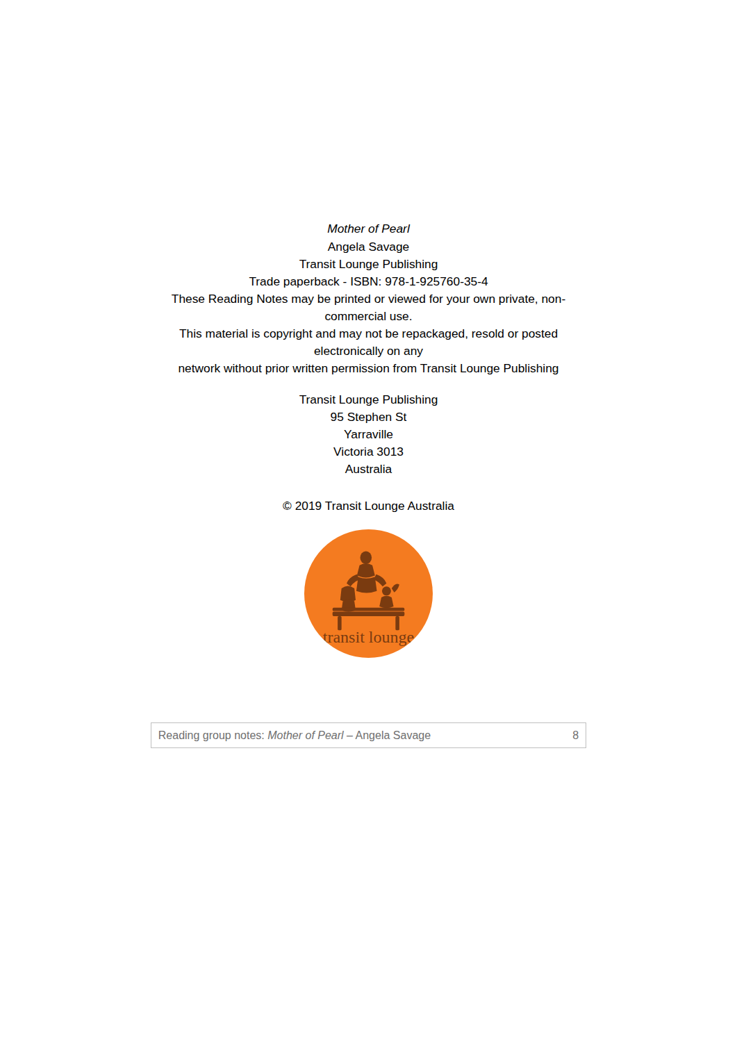Mother of Pearl
Angela Savage
Transit Lounge Publishing
Trade paperback - ISBN: 978-1-925760-35-4
These Reading Notes may be printed or viewed for your own private, non-commercial use.
This material is copyright and may not be repackaged, resold or posted electronically on any
network without prior written permission from Transit Lounge Publishing
Transit Lounge Publishing
95 Stephen St
Yarraville
Victoria 3013
Australia
© 2019 Transit Lounge Australia
transit lounge
Reading group notes: Mother of Pearl – Angela Savage
8